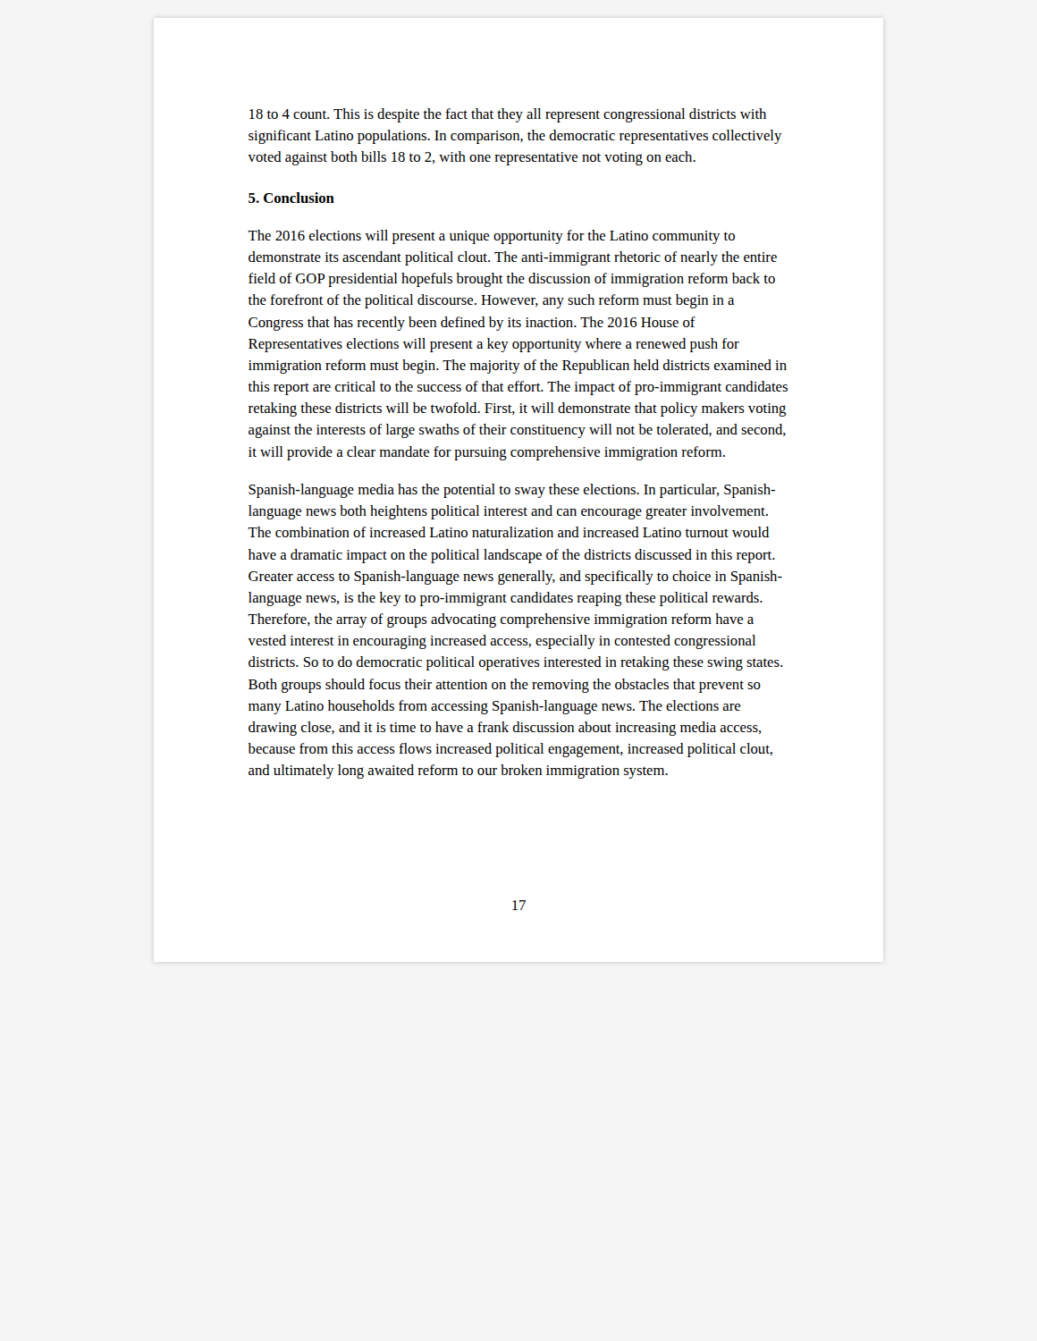18 to 4 count. This is despite the fact that they all represent congressional districts with significant Latino populations. In comparison, the democratic representatives collectively voted against both bills 18 to 2, with one representative not voting on each.
5. Conclusion
The 2016 elections will present a unique opportunity for the Latino community to demonstrate its ascendant political clout. The anti-immigrant rhetoric of nearly the entire field of GOP presidential hopefuls brought the discussion of immigration reform back to the forefront of the political discourse. However, any such reform must begin in a Congress that has recently been defined by its inaction. The 2016 House of Representatives elections will present a key opportunity where a renewed push for immigration reform must begin. The majority of the Republican held districts examined in this report are critical to the success of that effort. The impact of pro-immigrant candidates retaking these districts will be twofold. First, it will demonstrate that policy makers voting against the interests of large swaths of their constituency will not be tolerated, and second, it will provide a clear mandate for pursuing comprehensive immigration reform.
Spanish-language media has the potential to sway these elections. In particular, Spanish-language news both heightens political interest and can encourage greater involvement. The combination of increased Latino naturalization and increased Latino turnout would have a dramatic impact on the political landscape of the districts discussed in this report. Greater access to Spanish-language news generally, and specifically to choice in Spanish-language news, is the key to pro-immigrant candidates reaping these political rewards. Therefore, the array of groups advocating comprehensive immigration reform have a vested interest in encouraging increased access, especially in contested congressional districts. So to do democratic political operatives interested in retaking these swing states. Both groups should focus their attention on the removing the obstacles that prevent so many Latino households from accessing Spanish-language news. The elections are drawing close, and it is time to have a frank discussion about increasing media access, because from this access flows increased political engagement, increased political clout, and ultimately long awaited reform to our broken immigration system.
17